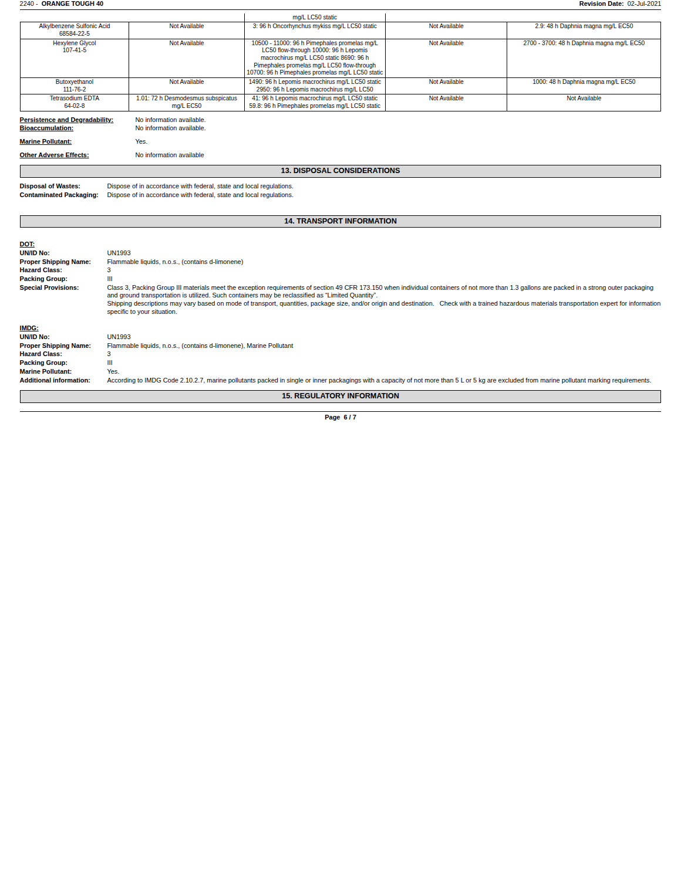2240 - ORANGE TOUGH 40
Revision Date: 02-Jul-2021
| | | mg/L LC50 static | | |
| Alkylbenzene Sulfonic Acid 68584-22-5 | Not Available | 3: 96 h Oncorhynchus mykiss mg/L LC50 static | Not Available | 2.9: 48 h Daphnia magna mg/L EC50 |
| Hexylene Glycol 107-41-5 | Not Available | 10500 - 11000: 96 h Pimephales promelas mg/L LC50 flow-through 10000: 96 h Lepomis macrochirus mg/L LC50 static 8690: 96 h Pimephales promelas mg/L LC50 flow-through 10700: 96 h Pimephales promelas mg/L LC50 static | Not Available | 2700 - 3700: 48 h Daphnia magna mg/L EC50 |
| Butoxyethanol 111-76-2 | Not Available | 1490: 96 h Lepomis macrochirus mg/L LC50 static 2950: 96 h Lepomis macrochirus mg/L LC50 | Not Available | 1000: 48 h Daphnia magna mg/L EC50 |
| Tetrasodium EDTA 64-02-8 | 1.01: 72 h Desmodesmus subspicatus mg/L EC50 | 41: 96 h Lepomis macrochirus mg/L LC50 static 59.8: 96 h Pimephales promelas mg/L LC50 static | Not Available | Not Available |
Persistence and Degradability:
No information available.
Bioaccumulation:
No information available.
Marine Pollutant:
Yes.
Other Adverse Effects:
No information available
13. DISPOSAL CONSIDERATIONS
Disposal of Wastes:
Dispose of in accordance with federal, state and local regulations.
Contaminated Packaging:
Dispose of in accordance with federal, state and local regulations.
14. TRANSPORT INFORMATION
DOT:
UN/ID No:
UN1993
Proper Shipping Name:
Flammable liquids, n.o.s., (contains d-limonene)
Hazard Class:
3
Packing Group:
III
Special Provisions:
Class 3, Packing Group III materials meet the exception requirements of section 49 CFR 173.150 when individual containers of not more than 1.3 gallons are packed in a strong outer packaging and ground transportation is utilized. Such containers may be reclassified as “Limited Quantity”.
Shipping descriptions may vary based on mode of transport, quantities, package size, and/or origin and destination. Check with a trained hazardous materials transportation expert for information specific to your situation.
IMDG:
UN/ID No:
UN1993
Proper Shipping Name:
Flammable liquids, n.o.s., (contains d-limonene), Marine Pollutant
Hazard Class:
3
Packing Group:
III
Marine Pollutant:
Yes.
Additional information:
According to IMDG Code 2.10.2.7, marine pollutants packed in single or inner packagings with a capacity of not more than 5 L or 5 kg are excluded from marine pollutant marking requirements.
15. REGULATORY INFORMATION
Page 6 / 7